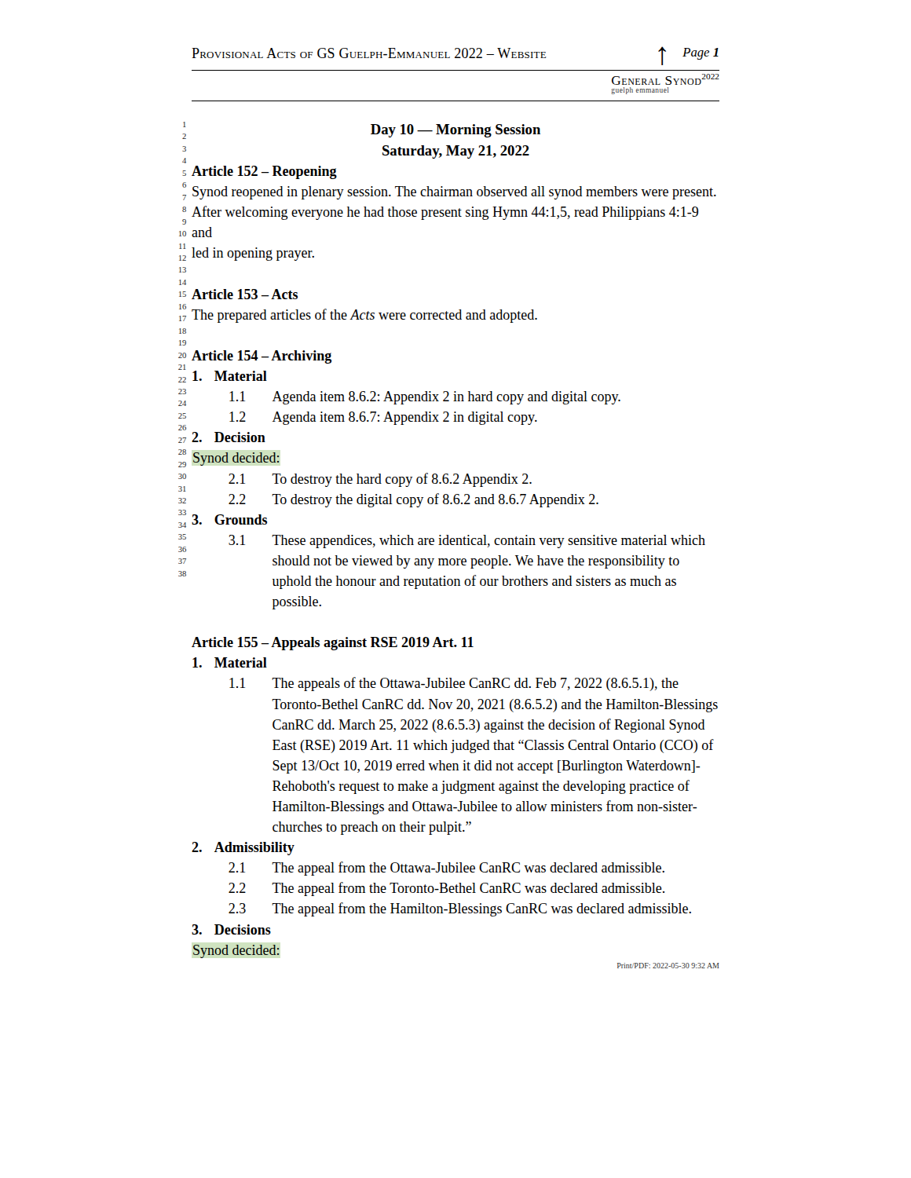Provisional Acts of GS Guelph-Emmanuel 2022 – Website
↑
Page 1
General Synod2022
guelph emmanuel
12345678910 11121314151617181920 21222324252627282930 3132333435363738
Day 10 — Morning Session
Saturday, May 21, 2022
Article 152 – Reopening
Synod reopened in plenary session. The chairman observed all synod members were present.
After welcoming everyone he had those present sing Hymn 44:1,5, read Philippians 4:1-9 and
led in opening prayer.
Article 153 – Acts
The prepared articles of the Acts were corrected and adopted.
Article 154 – Archiving
1. Material
1.1 Agenda item 8.6.2: Appendix 2 in hard copy and digital copy.
1.2 Agenda item 8.6.7: Appendix 2 in digital copy.
2. Decision
Synod decided:
2.1 To destroy the hard copy of 8.6.2 Appendix 2.
2.2 To destroy the digital copy of 8.6.2 and 8.6.7 Appendix 2.
3. Grounds
3.1 These appendices, which are identical, contain very sensitive material which should not be viewed by any more people. We have the responsibility to uphold the honour and reputation of our brothers and sisters as much as possible.
Article 155 – Appeals against RSE 2019 Art. 11
1. Material
1.1 The appeals of the Ottawa-Jubilee CanRC dd. Feb 7, 2022 (8.6.5.1), the Toronto-Bethel CanRC dd. Nov 20, 2021 (8.6.5.2) and the Hamilton-Blessings CanRC dd. March 25, 2022 (8.6.5.3) against the decision of Regional Synod East (RSE) 2019 Art. 11 which judged that “Classis Central Ontario (CCO) of Sept 13/Oct 10, 2019 erred when it did not accept [Burlington Waterdown]-Rehoboth's request to make a judgment against the developing practice of Hamilton-Blessings and Ottawa-Jubilee to allow ministers from non-sister-churches to preach on their pulpit.”
2. Admissibility
2.1 The appeal from the Ottawa-Jubilee CanRC was declared admissible.
2.2 The appeal from the Toronto-Bethel CanRC was declared admissible.
2.3 The appeal from the Hamilton-Blessings CanRC was declared admissible.
3. Decisions
Synod decided:
Print/PDF: 2022-05-30 9:32 AM